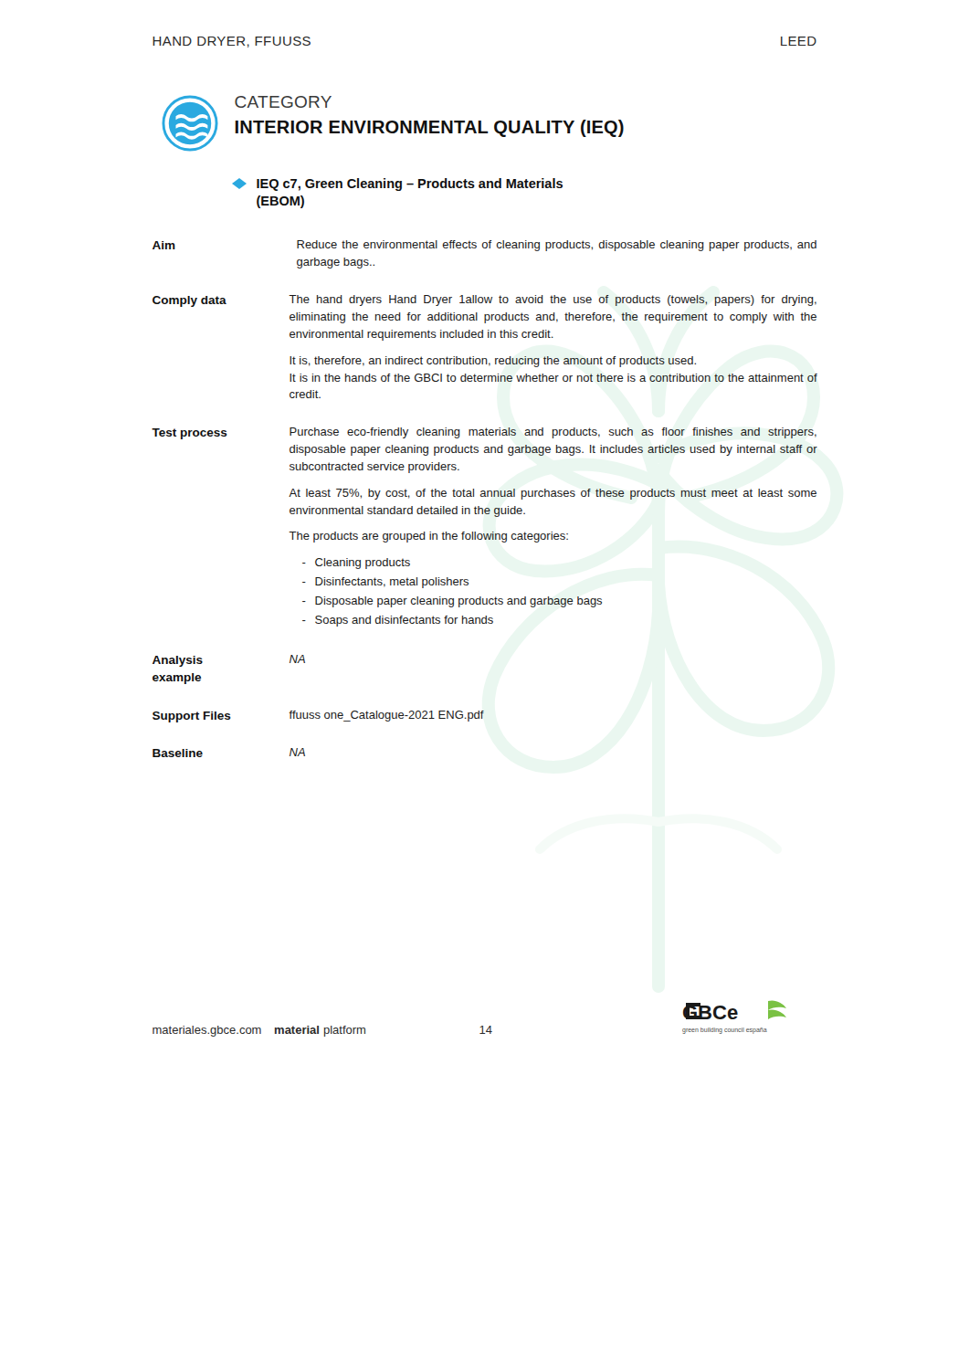HAND DRYER, FFUUSS
LEED
CATEGORY
INTERIOR ENVIRONMENTAL QUALITY (IEQ)
IEQ c7, Green Cleaning – Products and Materials
(EBOM)
Aim
Reduce the environmental effects of cleaning products, disposable cleaning paper products, and garbage bags..
Comply data
The hand dryers Hand Dryer 1allow to avoid the use of products (towels, papers) for drying, eliminating the need for additional products and, therefore, the requirement to comply with the environmental requirements included in this credit.
It is, therefore, an indirect contribution, reducing the amount of products used.
It is in the hands of the GBCI to determine whether or not there is a contribution to the attainment of credit.
Test process
Purchase eco-friendly cleaning materials and products, such as floor finishes and strippers, disposable paper cleaning products and garbage bags. It includes articles used by internal staff or subcontracted service providers.
At least 75%, by cost, of the total annual purchases of these products must meet at least some environmental standard detailed in the guide.
The products are grouped in the following categories:
Cleaning products
Disinfectants, metal polishers
Disposable paper cleaning products and garbage bags
Soaps and disinfectants for hands
Analysisexample
NA
Support Files
ffuuss one_Catalogue-2021 ENG.pdf
Baseline
NA
materiales.gbce.com material platform 14
GBCe green building council españa